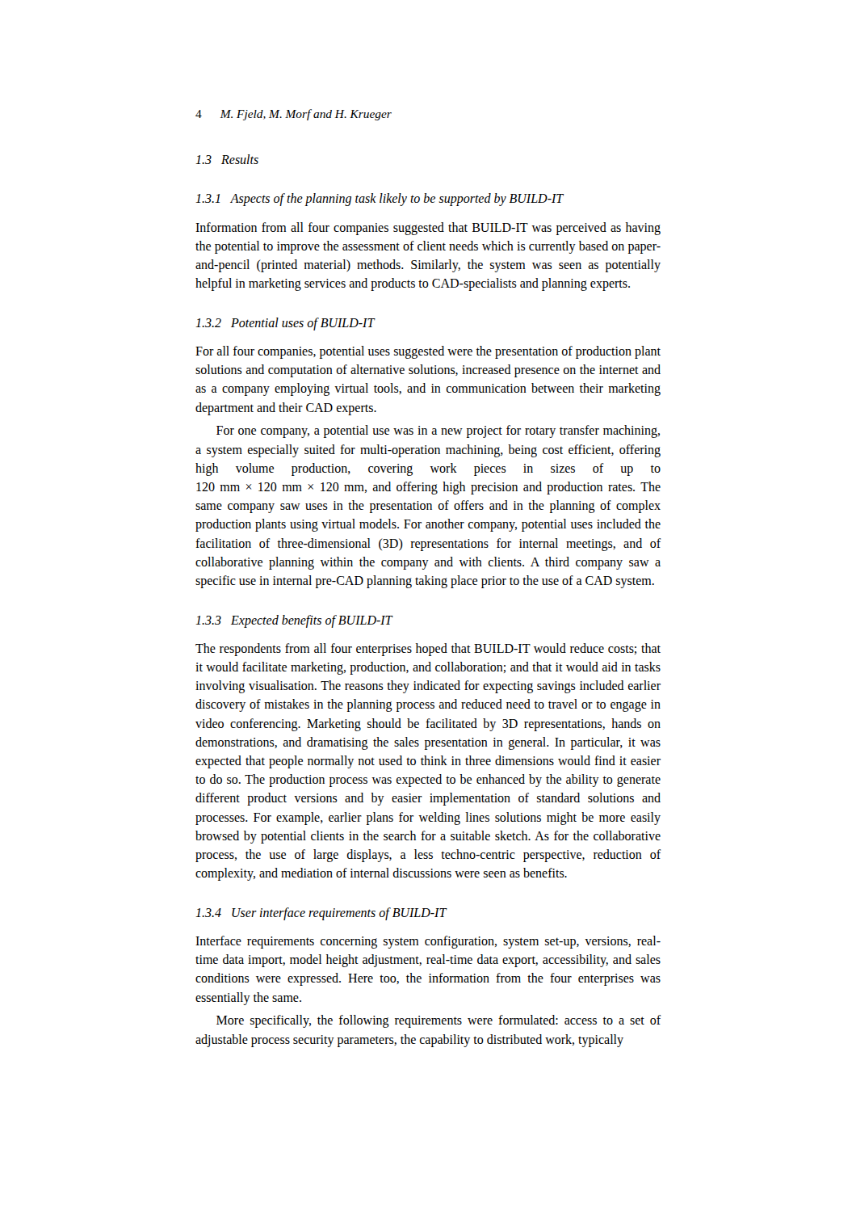4 M. Fjeld, M. Morf and H. Krueger
1.3 Results
1.3.1 Aspects of the planning task likely to be supported by BUILD-IT
Information from all four companies suggested that BUILD-IT was perceived as having the potential to improve the assessment of client needs which is currently based on paper-and-pencil (printed material) methods. Similarly, the system was seen as potentially helpful in marketing services and products to CAD-specialists and planning experts.
1.3.2 Potential uses of BUILD-IT
For all four companies, potential uses suggested were the presentation of production plant solutions and computation of alternative solutions, increased presence on the internet and as a company employing virtual tools, and in communication between their marketing department and their CAD experts.
For one company, a potential use was in a new project for rotary transfer machining, a system especially suited for multi-operation machining, being cost efficient, offering high volume production, covering work pieces in sizes of up to 120 mm × 120 mm × 120 mm, and offering high precision and production rates. The same company saw uses in the presentation of offers and in the planning of complex production plants using virtual models. For another company, potential uses included the facilitation of three-dimensional (3D) representations for internal meetings, and of collaborative planning within the company and with clients. A third company saw a specific use in internal pre-CAD planning taking place prior to the use of a CAD system.
1.3.3 Expected benefits of BUILD-IT
The respondents from all four enterprises hoped that BUILD-IT would reduce costs; that it would facilitate marketing, production, and collaboration; and that it would aid in tasks involving visualisation. The reasons they indicated for expecting savings included earlier discovery of mistakes in the planning process and reduced need to travel or to engage in video conferencing. Marketing should be facilitated by 3D representations, hands on demonstrations, and dramatising the sales presentation in general. In particular, it was expected that people normally not used to think in three dimensions would find it easier to do so. The production process was expected to be enhanced by the ability to generate different product versions and by easier implementation of standard solutions and processes. For example, earlier plans for welding lines solutions might be more easily browsed by potential clients in the search for a suitable sketch. As for the collaborative process, the use of large displays, a less techno-centric perspective, reduction of complexity, and mediation of internal discussions were seen as benefits.
1.3.4 User interface requirements of BUILD-IT
Interface requirements concerning system configuration, system set-up, versions, real-time data import, model height adjustment, real-time data export, accessibility, and sales conditions were expressed. Here too, the information from the four enterprises was essentially the same.
More specifically, the following requirements were formulated: access to a set of adjustable process security parameters, the capability to distributed work, typically